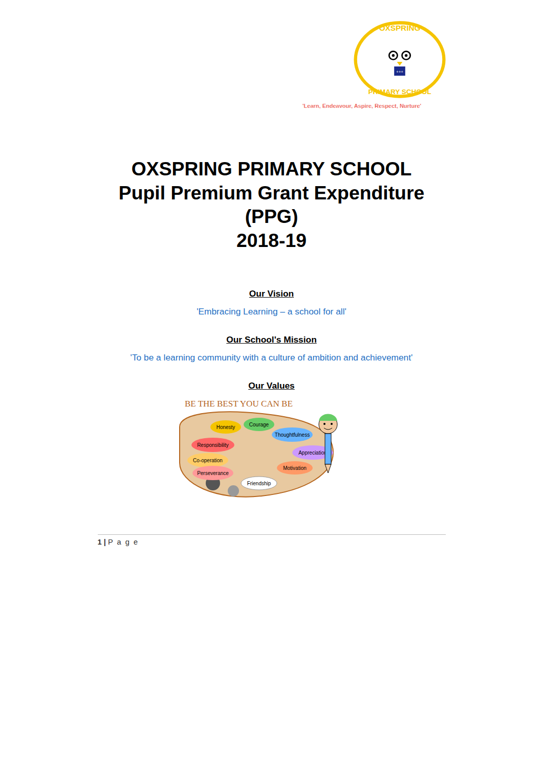OXSPRING PRIMARY SCHOOL Pupil Premium Grant Expenditure (PPG) 2018-19
Our Vision
'Embracing Learning – a school for all'
Our School's Mission
'To be a learning community with a culture of ambition and achievement'
Our Values
1 | P a g e